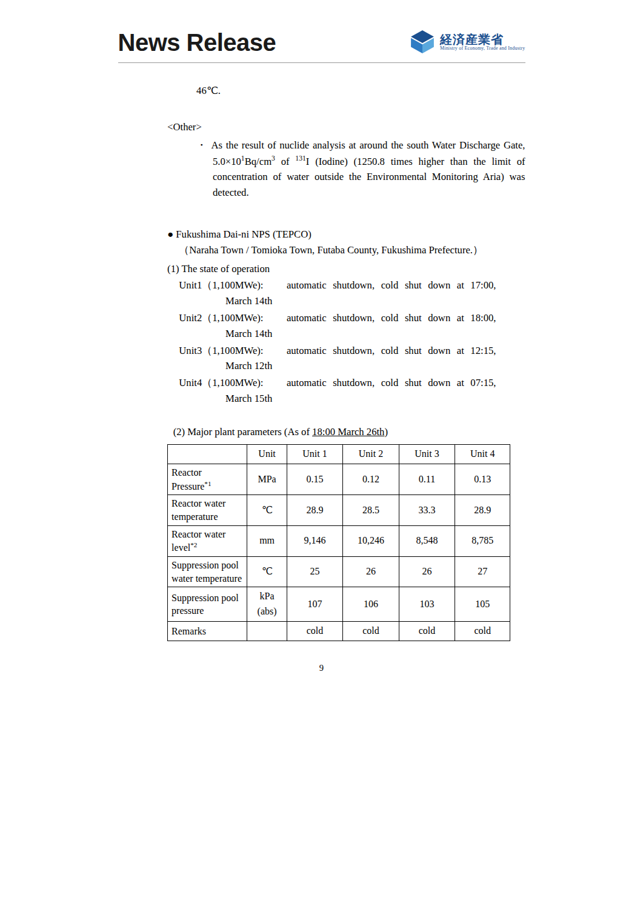News Release
経済産業省
Ministry of Economy, Trade and Industry
46℃.
<Other>
・ As the result of nuclide analysis at around the south Water Discharge Gate, 5.0×101Bq/cm3 of 131I (Iodine) (1250.8 times higher than the limit of concentration of water outside the Environmental Monitoring Aria) was detected.
● Fukushima Dai-ni NPS (TEPCO)
（Naraha Town / Tomioka Town, Futaba County, Fukushima Prefecture.）
(1) The state of operation
Unit1（1,100MWe):
automatic shutdown, cold shut down at 17:00,
March 14th
Unit2（1,100MWe):
automatic shutdown, cold shut down at 18:00,
March 14th
Unit3（1,100MWe):
automatic shutdown, cold shut down at 12:15,
March 12th
Unit4（1,100MWe):
automatic shutdown, cold shut down at 07:15,
March 15th
(2) Major plant parameters (As of 18:00 March 26th)
| | Unit | Unit 1 | Unit 2 | Unit 3 | Unit 4 |
| Reactor Pressure *1 | MPa | 0.15 | 0.12 | 0.11 | 0.13 |
| Reactor water temperature | ℃ | 28.9 | 28.5 | 33.3 | 28.9 |
| Reactor water level *2 | mm | 9,146 | 10,246 | 8,548 | 8,785 |
| Suppression pool water temperature | ℃ | 25 | 26 | 26 | 27 |
| Suppression pool pressure | kPa (abs) | 107 | 106 | 103 | 105 |
| Remarks | | cold | cold | cold | cold |
9